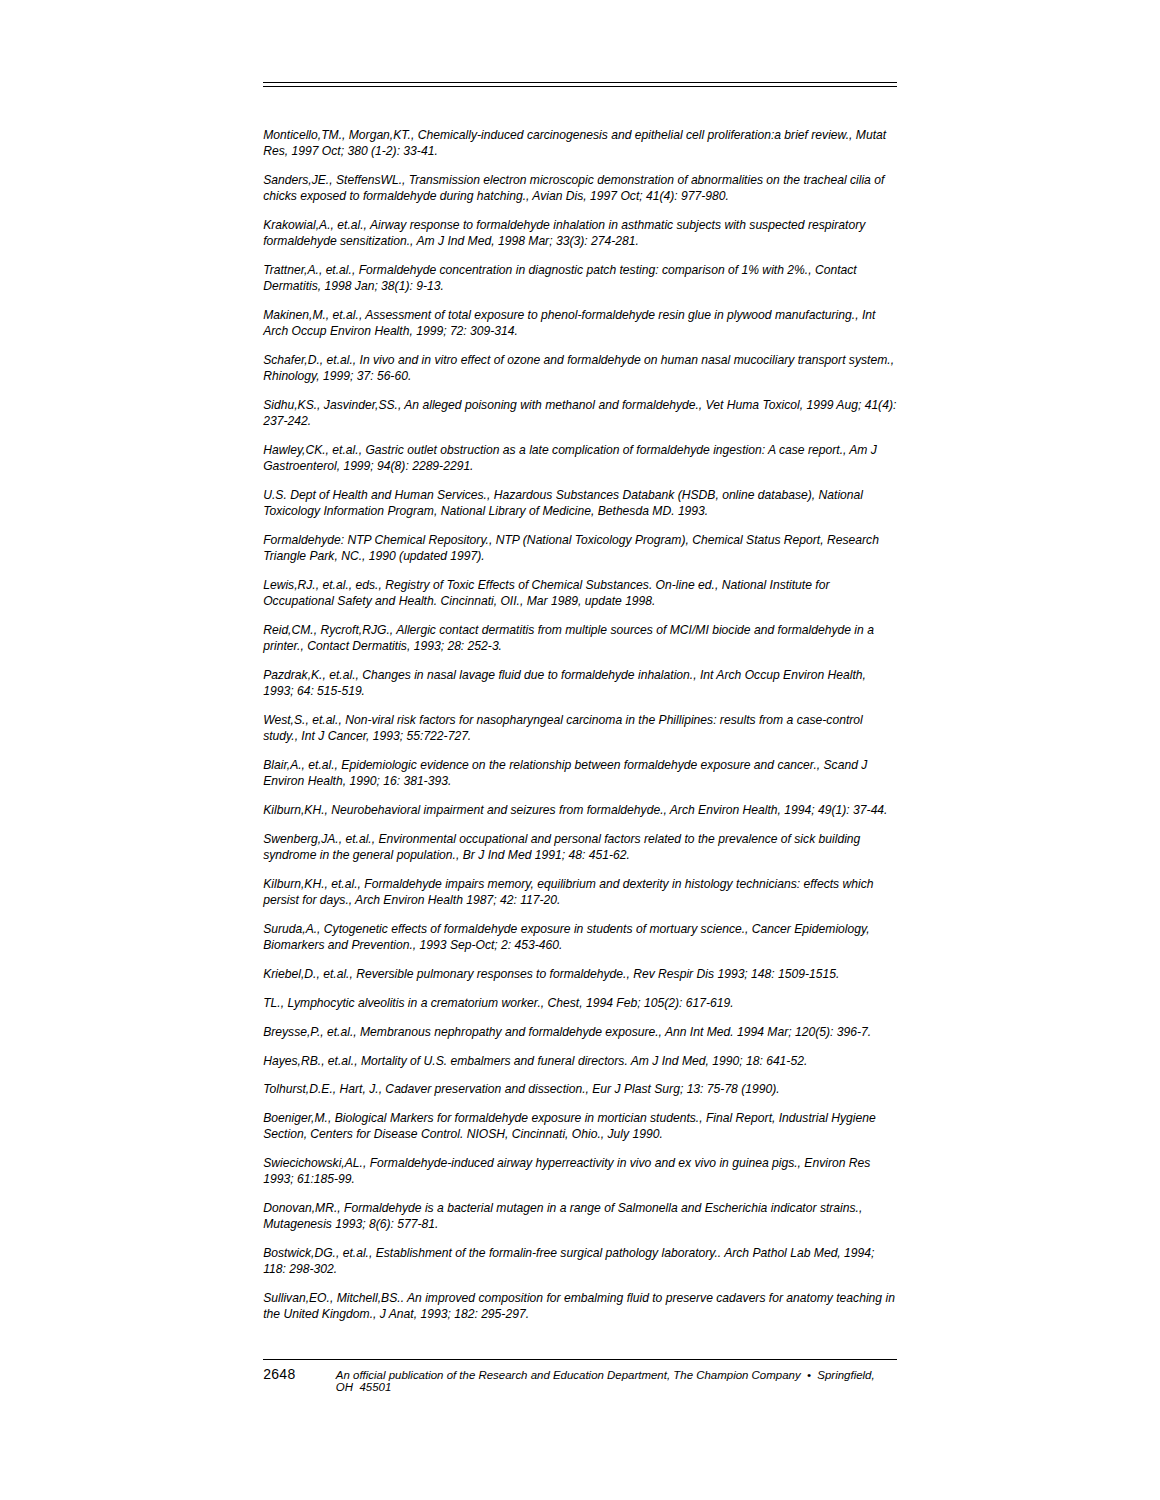Monticello,TM., Morgan,KT., Chemically-induced carcinogenesis and epithelial cell proliferation:a brief review., Mutat Res, 1997 Oct; 380 (1-2): 33-41.
Sanders,JE., SteffensWL., Transmission electron microscopic demonstration of abnormalities on the tracheal cilia of chicks exposed to formaldehyde during hatching., Avian Dis, 1997 Oct; 41(4): 977-980.
Krakowial,A., et.al., Airway response to formaldehyde inhalation in asthmatic subjects with suspected respiratory formaldehyde sensitization., Am J Ind Med, 1998 Mar; 33(3): 274-281.
Trattner,A., et.al., Formaldehyde concentration in diagnostic patch testing: comparison of 1% with 2%., Contact Dermatitis, 1998 Jan; 38(1): 9-13.
Makinen,M., et.al., Assessment of total exposure to phenol-formaldehyde resin glue in plywood manufacturing., Int Arch Occup Environ Health, 1999; 72: 309-314.
Schafer,D., et.al., In vivo and in vitro effect of ozone and formaldehyde on human nasal mucociliary transport system., Rhinology, 1999; 37: 56-60.
Sidhu,KS., Jasvinder,SS., An alleged poisoning with methanol and formaldehyde., Vet Huma Toxicol, 1999 Aug; 41(4): 237-242.
Hawley,CK., et.al., Gastric outlet obstruction as a late complication of formaldehyde ingestion: A case report., Am J Gastroenterol, 1999; 94(8): 2289-2291.
U.S. Dept of Health and Human Services., Hazardous Substances Databank (HSDB, online database), National Toxicology Information Program, National Library of Medicine, Bethesda MD. 1993.
Formaldehyde: NTP Chemical Repository., NTP (National Toxicology Program), Chemical Status Report, Research Triangle Park, NC., 1990 (updated 1997).
Lewis,RJ., et.al., eds., Registry of Toxic Effects of Chemical Substances. On-line ed., National Institute for Occupational Safety and Health. Cincinnati, OII., Mar 1989, update 1998.
Reid,CM., Rycroft,RJG., Allergic contact dermatitis from multiple sources of MCI/MI biocide and formaldehyde in a printer., Contact Dermatitis, 1993; 28: 252-3.
Pazdrak,K., et.al., Changes in nasal lavage fluid due to formaldehyde inhalation., Int Arch Occup Environ Health, 1993; 64: 515-519.
West,S., et.al., Non-viral risk factors for nasopharyngeal carcinoma in the Phillipines: results from a case-control study., Int J Cancer, 1993; 55:722-727.
Blair,A., et.al., Epidemiologic evidence on the relationship between formaldehyde exposure and cancer., Scand J Environ Health, 1990; 16: 381-393.
Kilburn,KH., Neurobehavioral impairment and seizures from formaldehyde., Arch Environ Health, 1994; 49(1): 37-44.
Swenberg,JA., et.al., Environmental occupational and personal factors related to the prevalence of sick building syndrome in the general population., Br J Ind Med 1991; 48: 451-62.
Kilburn,KH., et.al., Formaldehyde impairs memory, equilibrium and dexterity in histology technicians: effects which persist for days., Arch Environ Health 1987; 42: 117-20.
Suruda,A., Cytogenetic effects of formaldehyde exposure in students of mortuary science., Cancer Epidemiology, Biomarkers and Prevention., 1993 Sep-Oct; 2: 453-460.
Kriebel,D., et.al., Reversible pulmonary responses to formaldehyde., Rev Respir Dis 1993; 148: 1509-1515.
TL., Lymphocytic alveolitis in a crematorium worker., Chest, 1994 Feb; 105(2): 617-619.
Breysse,P., et.al., Membranous nephropathy and formaldehyde exposure., Ann Int Med. 1994 Mar; 120(5): 396-7.
Hayes,RB., et.al., Mortality of U.S. embalmers and funeral directors. Am J Ind Med, 1990; 18: 641-52.
Tolhurst,D.E., Hart, J., Cadaver preservation and dissection., Eur J Plast Surg; 13: 75-78 (1990).
Boeniger,M., Biological Markers for formaldehyde exposure in mortician students., Final Report, Industrial Hygiene Section, Centers for Disease Control. NIOSH, Cincinnati, Ohio., July 1990.
Swiecichowski,AL., Formaldehyde-induced airway hyperreactivity in vivo and ex vivo in guinea pigs., Environ Res 1993; 61:185-99.
Donovan,MR., Formaldehyde is a bacterial mutagen in a range of Salmonella and Escherichia indicator strains., Mutagenesis 1993; 8(6): 577-81.
Bostwick,DG., et.al., Establishment of the formalin-free surgical pathology laboratory.. Arch Pathol Lab Med, 1994; 118: 298-302.
Sullivan,EO., Mitchell,BS.. An improved composition for embalming fluid to preserve cadavers for anatomy teaching in the United Kingdom., J Anat, 1993; 182: 295-297.
2648 An official publication of the Research and Education Department, The Champion Company • Springfield, OH 45501